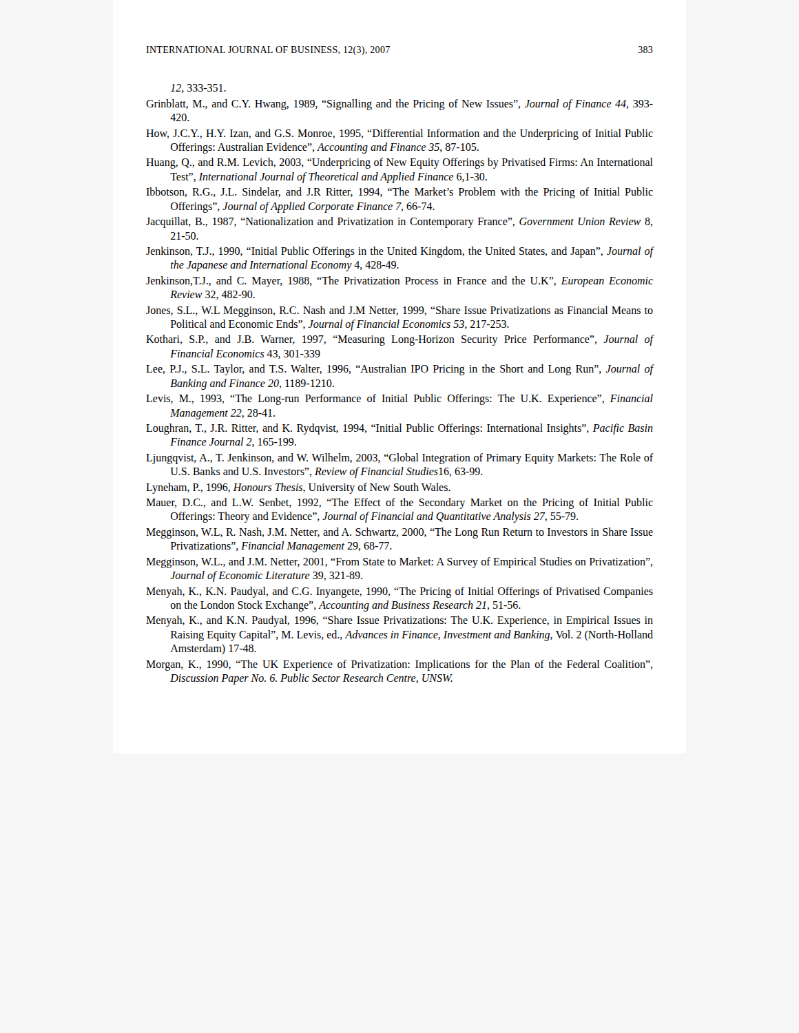International Journal of Business, 12(3), 2007 383
12, 333-351.
Grinblatt, M., and C.Y. Hwang, 1989, “Signalling and the Pricing of New Issues”, Journal of Finance 44, 393-420.
How, J.C.Y., H.Y. Izan, and G.S. Monroe, 1995, “Differential Information and the Underpricing of Initial Public Offerings: Australian Evidence”, Accounting and Finance 35, 87-105.
Huang, Q., and R.M. Levich, 2003, “Underpricing of New Equity Offerings by Privatised Firms: An International Test”, International Journal of Theoretical and Applied Finance 6,1-30.
Ibbotson, R.G., J.L. Sindelar, and J.R Ritter, 1994, “The Market’s Problem with the Pricing of Initial Public Offerings”, Journal of Applied Corporate Finance 7, 66-74.
Jacquillat, B., 1987, “Nationalization and Privatization in Contemporary France”, Government Union Review 8, 21-50.
Jenkinson, T.J., 1990, “Initial Public Offerings in the United Kingdom, the United States, and Japan”, Journal of the Japanese and International Economy 4, 428-49.
Jenkinson,T.J., and C. Mayer, 1988, “The Privatization Process in France and the U.K”, European Economic Review 32, 482-90.
Jones, S.L., W.L Megginson, R.C. Nash and J.M Netter, 1999, “Share Issue Privatizations as Financial Means to Political and Economic Ends”, Journal of Financial Economics 53, 217-253.
Kothari, S.P., and J.B. Warner, 1997, “Measuring Long-Horizon Security Price Performance”, Journal of Financial Economics 43, 301-339
Lee, P.J., S.L. Taylor, and T.S. Walter, 1996, “Australian IPO Pricing in the Short and Long Run”, Journal of Banking and Finance 20, 1189-1210.
Levis, M., 1993, “The Long-run Performance of Initial Public Offerings: The U.K. Experience”, Financial Management 22, 28-41.
Loughran, T., J.R. Ritter, and K. Rydqvist, 1994, “Initial Public Offerings: International Insights”, Pacific Basin Finance Journal 2, 165-199.
Ljungqvist, A., T. Jenkinson, and W. Wilhelm, 2003, “Global Integration of Primary Equity Markets: The Role of U.S. Banks and U.S. Investors”, Review of Financial Studies16, 63-99.
Lyneham, P., 1996, Honours Thesis, University of New South Wales.
Mauer, D.C., and L.W. Senbet, 1992, “The Effect of the Secondary Market on the Pricing of Initial Public Offerings: Theory and Evidence”, Journal of Financial and Quantitative Analysis 27, 55-79.
Megginson, W.L, R. Nash, J.M. Netter, and A. Schwartz, 2000, “The Long Run Return to Investors in Share Issue Privatizations”, Financial Management 29, 68-77.
Megginson, W.L., and J.M. Netter, 2001, “From State to Market: A Survey of Empirical Studies on Privatization”, Journal of Economic Literature 39, 321-89.
Menyah, K., K.N. Paudyal, and C.G. Inyangete, 1990, “The Pricing of Initial Offerings of Privatised Companies on the London Stock Exchange”, Accounting and Business Research 21, 51-56.
Menyah, K., and K.N. Paudyal, 1996, “Share Issue Privatizations: The U.K. Experience, in Empirical Issues in Raising Equity Capital”, M. Levis, ed., Advances in Finance, Investment and Banking, Vol. 2 (North-Holland Amsterdam) 17-48.
Morgan, K., 1990, “The UK Experience of Privatization: Implications for the Plan of the Federal Coalition”, Discussion Paper No. 6. Public Sector Research Centre, UNSW.